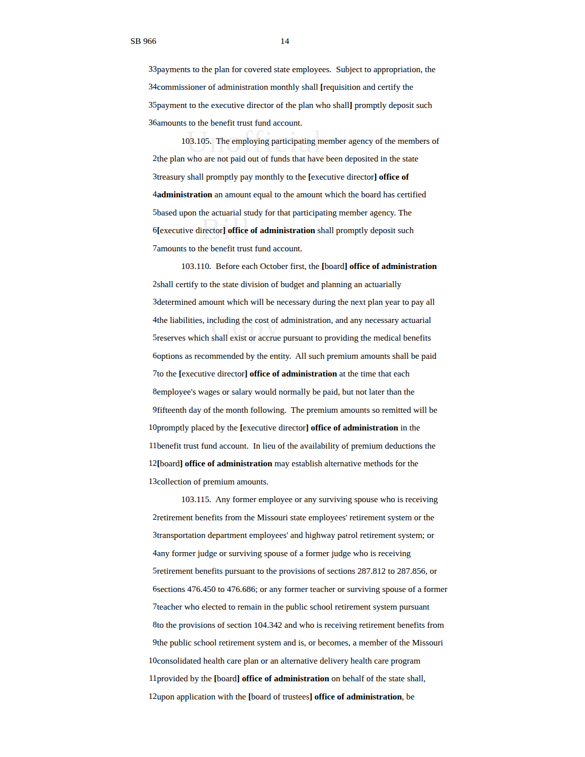Unofficial Bill Copy
SB 966
14
| 33 | payments to the plan for covered state employees. Subject to appropriation, the |
| 34 | commissioner of administration monthly shall [ requisition and certify the |
| 35 | payment to the executive director of the plan who shall ] promptly deposit such |
| 36 | amounts to the benefit trust fund account. |
| | 103.105. The employing participating member agency of the members of |
| 2 | the plan who are not paid out of funds that have been deposited in the state |
| 3 | treasury shall promptly pay monthly to the [ executive director ] office of |
| 4 | administration an amount equal to the amount which the board has certified |
| 5 | based upon the actuarial study for that participating member agency. The |
| 6 | [ executive director ] office of administration shall promptly deposit such |
| 7 | amounts to the benefit trust fund account. |
| | 103.110. Before each October first, the [ board ] office of administration |
| 2 | shall certify to the state division of budget and planning an actuarially |
| 3 | determined amount which will be necessary during the next plan year to pay all |
| 4 | the liabilities, including the cost of administration, and any necessary actuarial |
| 5 | reserves which shall exist or accrue pursuant to providing the medical benefits |
| 6 | options as recommended by the entity. All such premium amounts shall be paid |
| 7 | to the [ executive director ] office of administration at the time that each |
| 8 | employee's wages or salary would normally be paid, but not later than the |
| 9 | fifteenth day of the month following. The premium amounts so remitted will be |
| 10 | promptly placed by the [ executive director ] office of administration in the |
| 11 | benefit trust fund account. In lieu of the availability of premium deductions the |
| 12 | [ board ] office of administration may establish alternative methods for the |
| 13 | collection of premium amounts. |
| | 103.115. Any former employee or any surviving spouse who is receiving |
| 2 | retirement benefits from the Missouri state employees' retirement system or the |
| 3 | transportation department employees' and highway patrol retirement system; or |
| 4 | any former judge or surviving spouse of a former judge who is receiving |
| 5 | retirement benefits pursuant to the provisions of sections 287.812 to 287.856, or |
| 6 | sections 476.450 to 476.686; or any former teacher or surviving spouse of a former |
| 7 | teacher who elected to remain in the public school retirement system pursuant |
| 8 | to the provisions of section 104.342 and who is receiving retirement benefits from |
| 9 | the public school retirement system and is, or becomes, a member of the Missouri |
| 10 | consolidated health care plan or an alternative delivery health care program |
| 11 | provided by the [ board ] office of administration on behalf of the state shall, |
| 12 | upon application with the [ board of trustees ] office of administration , be |